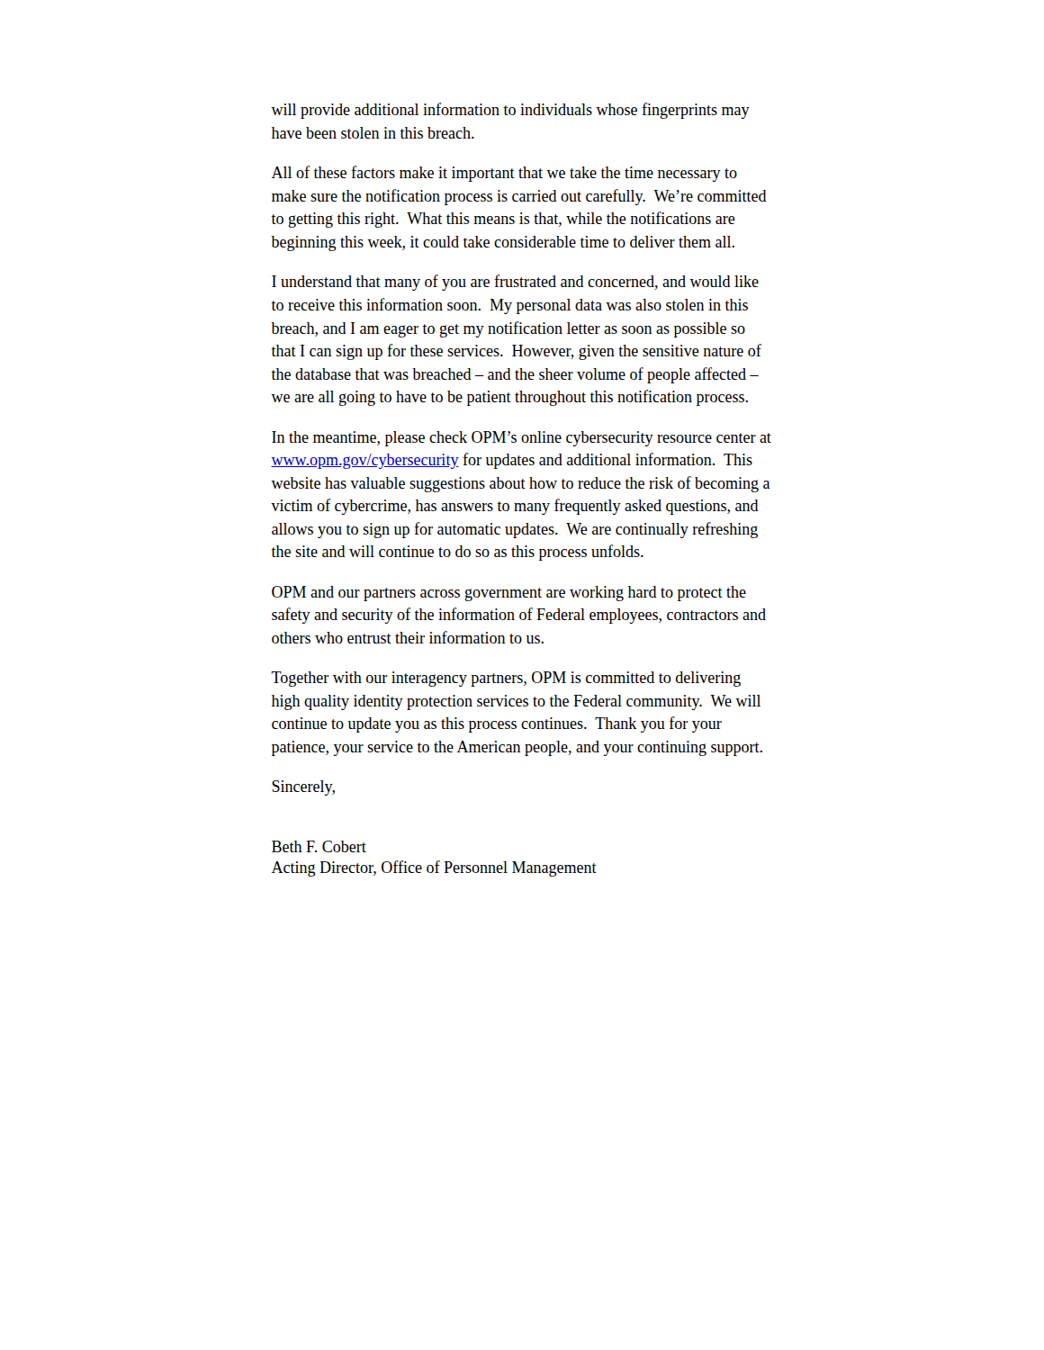will provide additional information to individuals whose fingerprints may have been stolen in this breach.
All of these factors make it important that we take the time necessary to make sure the notification process is carried out carefully. We’re committed to getting this right. What this means is that, while the notifications are beginning this week, it could take considerable time to deliver them all.
I understand that many of you are frustrated and concerned, and would like to receive this information soon. My personal data was also stolen in this breach, and I am eager to get my notification letter as soon as possible so that I can sign up for these services. However, given the sensitive nature of the database that was breached – and the sheer volume of people affected – we are all going to have to be patient throughout this notification process.
In the meantime, please check OPM’s online cybersecurity resource center at www.opm.gov/cybersecurity for updates and additional information. This website has valuable suggestions about how to reduce the risk of becoming a victim of cybercrime, has answers to many frequently asked questions, and allows you to sign up for automatic updates. We are continually refreshing the site and will continue to do so as this process unfolds.
OPM and our partners across government are working hard to protect the safety and security of the information of Federal employees, contractors and others who entrust their information to us.
Together with our interagency partners, OPM is committed to delivering high quality identity protection services to the Federal community. We will continue to update you as this process continues. Thank you for your patience, your service to the American people, and your continuing support.
Sincerely,
Beth F. Cobert
Acting Director, Office of Personnel Management